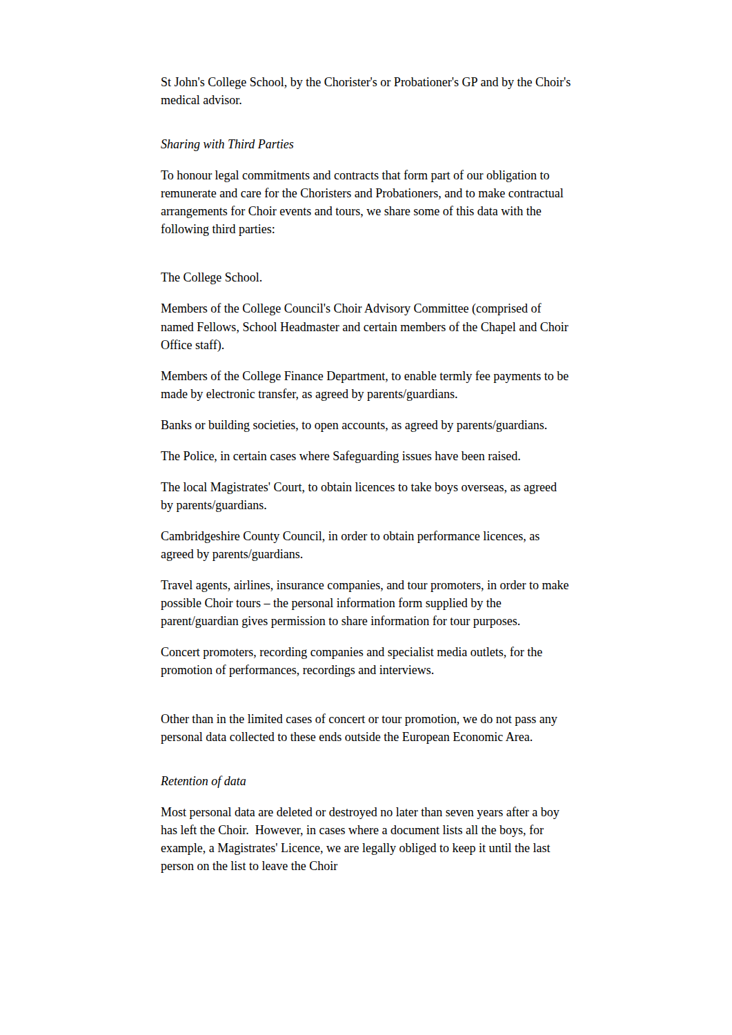St John's College School, by the Chorister's or Probationer's GP and by the Choir's medical advisor.
Sharing with Third Parties
To honour legal commitments and contracts that form part of our obligation to remunerate and care for the Choristers and Probationers, and to make contractual arrangements for Choir events and tours, we share some of this data with the following third parties:
The College School.
Members of the College Council's Choir Advisory Committee (comprised of named Fellows, School Headmaster and certain members of the Chapel and Choir Office staff).
Members of the College Finance Department, to enable termly fee payments to be made by electronic transfer, as agreed by parents/guardians.
Banks or building societies, to open accounts, as agreed by parents/guardians.
The Police, in certain cases where Safeguarding issues have been raised.
The local Magistrates' Court, to obtain licences to take boys overseas, as agreed by parents/guardians.
Cambridgeshire County Council, in order to obtain performance licences, as agreed by parents/guardians.
Travel agents, airlines, insurance companies, and tour promoters, in order to make possible Choir tours – the personal information form supplied by the parent/guardian gives permission to share information for tour purposes.
Concert promoters, recording companies and specialist media outlets, for the promotion of performances, recordings and interviews.
Other than in the limited cases of concert or tour promotion, we do not pass any personal data collected to these ends outside the European Economic Area.
Retention of data
Most personal data are deleted or destroyed no later than seven years after a boy has left the Choir. However, in cases where a document lists all the boys, for example, a Magistrates' Licence, we are legally obliged to keep it until the last person on the list to leave the Choir